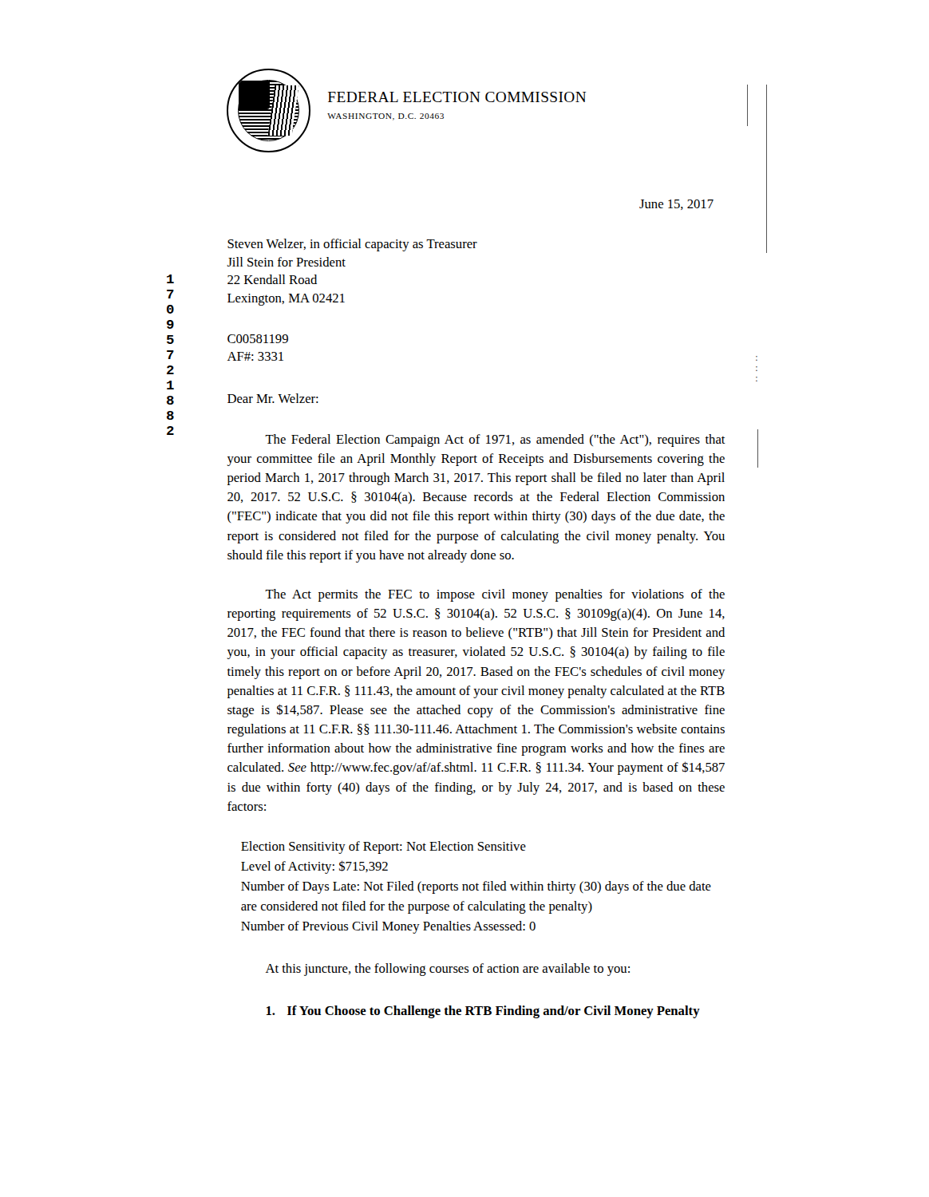17095721882
:
:
:
FEDERAL ELECTION COMMISSION
WASHINGTON, D.C. 20463
June 15, 2017
Steven Welzer, in official capacity as Treasurer
Jill Stein for President
22 Kendall Road
Lexington, MA 02421
C00581199
AF#: 3331
Dear Mr. Welzer:
The Federal Election Campaign Act of 1971, as amended ("the Act"), requires that your committee file an April Monthly Report of Receipts and Disbursements covering the period March 1, 2017 through March 31, 2017. This report shall be filed no later than April 20, 2017. 52 U.S.C. § 30104(a). Because records at the Federal Election Commission ("FEC") indicate that you did not file this report within thirty (30) days of the due date, the report is considered not filed for the purpose of calculating the civil money penalty. You should file this report if you have not already done so.
The Act permits the FEC to impose civil money penalties for violations of the reporting requirements of 52 U.S.C. § 30104(a). 52 U.S.C. § 30109g(a)(4). On June 14, 2017, the FEC found that there is reason to believe ("RTB") that Jill Stein for President and you, in your official capacity as treasurer, violated 52 U.S.C. § 30104(a) by failing to file timely this report on or before April 20, 2017. Based on the FEC's schedules of civil money penalties at 11 C.F.R. § 111.43, the amount of your civil money penalty calculated at the RTB stage is $14,587. Please see the attached copy of the Commission's administrative fine regulations at 11 C.F.R. §§ 111.30-111.46. Attachment 1. The Commission's website contains further information about how the administrative fine program works and how the fines are calculated. See http://www.fec.gov/af/af.shtml. 11 C.F.R. § 111.34. Your payment of $14,587 is due within forty (40) days of the finding, or by July 24, 2017, and is based on these factors:
Election Sensitivity of Report: Not Election Sensitive
Level of Activity: $715,392
Number of Days Late: Not Filed (reports not filed within thirty (30) days of the due date are considered not filed for the purpose of calculating the penalty)
Number of Previous Civil Money Penalties Assessed: 0
At this juncture, the following courses of action are available to you:
1. If You Choose to Challenge the RTB Finding and/or Civil Money Penalty